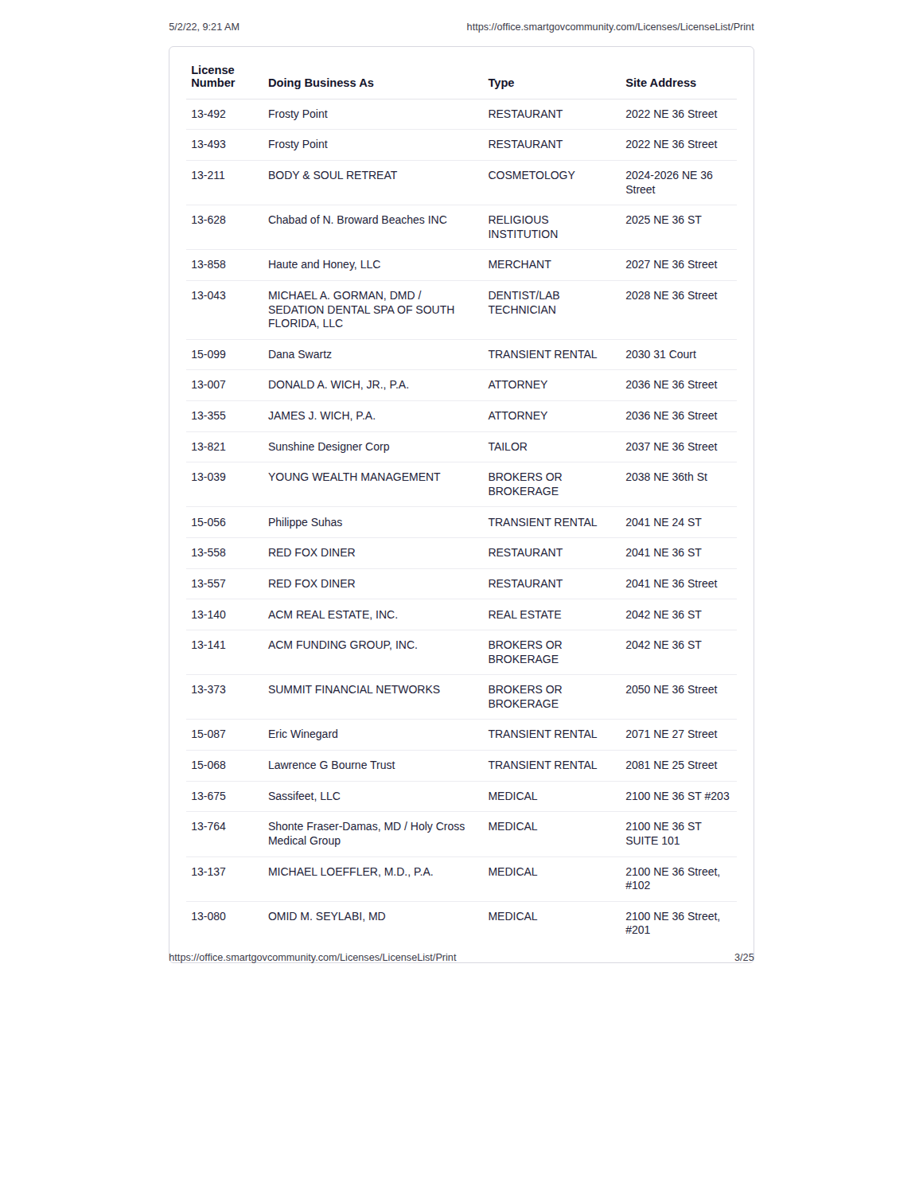5/2/22, 9:21 AM https://office.smartgovcommunity.com/Licenses/LicenseList/Print
| License Number | Doing Business As | Type | Site Address |
| --- | --- | --- | --- |
| 13-492 | Frosty Point | RESTAURANT | 2022 NE 36 Street |
| 13-493 | Frosty Point | RESTAURANT | 2022 NE 36 Street |
| 13-211 | BODY & SOUL RETREAT | COSMETOLOGY | 2024-2026 NE 36 Street |
| 13-628 | Chabad of N. Broward Beaches INC | RELIGIOUS INSTITUTION | 2025 NE 36 ST |
| 13-858 | Haute and Honey, LLC | MERCHANT | 2027 NE 36 Street |
| 13-043 | MICHAEL A. GORMAN, DMD / SEDATION DENTAL SPA OF SOUTH FLORIDA, LLC | DENTIST/LAB TECHNICIAN | 2028 NE 36 Street |
| 15-099 | Dana Swartz | TRANSIENT RENTAL | 2030 31 Court |
| 13-007 | DONALD A. WICH, JR., P.A. | ATTORNEY | 2036 NE 36 Street |
| 13-355 | JAMES J. WICH, P.A. | ATTORNEY | 2036 NE 36 Street |
| 13-821 | Sunshine Designer Corp | TAILOR | 2037 NE 36 Street |
| 13-039 | YOUNG WEALTH MANAGEMENT | BROKERS OR BROKERAGE | 2038 NE 36th St |
| 15-056 | Philippe Suhas | TRANSIENT RENTAL | 2041 NE 24 ST |
| 13-558 | RED FOX DINER | RESTAURANT | 2041 NE 36 ST |
| 13-557 | RED FOX DINER | RESTAURANT | 2041 NE 36 Street |
| 13-140 | ACM REAL ESTATE, INC. | REAL ESTATE | 2042 NE 36 ST |
| 13-141 | ACM FUNDING GROUP, INC. | BROKERS OR BROKERAGE | 2042 NE 36 ST |
| 13-373 | SUMMIT FINANCIAL NETWORKS | BROKERS OR BROKERAGE | 2050 NE 36 Street |
| 15-087 | Eric Winegard | TRANSIENT RENTAL | 2071 NE 27 Street |
| 15-068 | Lawrence G Bourne Trust | TRANSIENT RENTAL | 2081 NE 25 Street |
| 13-675 | Sassifeet, LLC | MEDICAL | 2100 NE 36 ST #203 |
| 13-764 | Shonte Fraser-Damas, MD / Holy Cross Medical Group | MEDICAL | 2100 NE 36 ST SUITE 101 |
| 13-137 | MICHAEL LOEFFLER, M.D., P.A. | MEDICAL | 2100 NE 36 Street, #102 |
| 13-080 | OMID M. SEYLABI, MD | MEDICAL | 2100 NE 36 Street, #201 |
https://office.smartgovcommunity.com/Licenses/LicenseList/Print 3/25